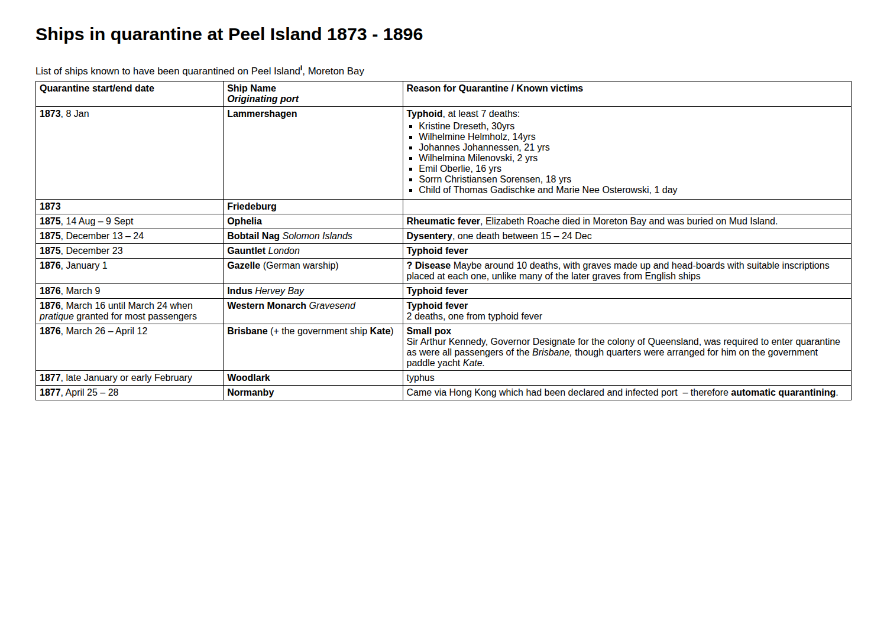Ships in quarantine at Peel Island 1873 - 1896
List of ships known to have been quarantined on Peel Islandi, Moreton Bay
| Quarantine start/end date | Ship Name Originating port | Reason for Quarantine / Known victims |
| --- | --- | --- |
| 1873 , 8 Jan | Lammershagen | Typhoid , at least 7 deaths: Kristine Dreseth, 30yrs Wilhelmine Helmholz, 14yrs Johannes Johannessen, 21 yrs Wilhelmina Milenovski, 2 yrs Emil Oberlie, 16 yrs Sorrn Christiansen Sorensen, 18 yrs Child of Thomas Gadischke and Marie Nee Osterowski, 1 day |
| 1873 | Friedeburg | |
| 1875 , 14 Aug – 9 Sept | Ophelia | Rheumatic fever , Elizabeth Roache died in Moreton Bay and was buried on Mud Island. |
| 1875 , December 13 – 24 | Bobtail Nag Solomon Islands | Dysentery , one death between 15 – 24 Dec |
| 1875 , December 23 | Gauntlet London | Typhoid fever |
| 1876 , January 1 | Gazelle (German warship) | ? Disease Maybe around 10 deaths, with graves made up and head-boards with suitable inscriptions placed at each one, unlike many of the later graves from English ships |
| 1876 , March 9 | Indus Hervey Bay | Typhoid fever |
| 1876 , March 16 until March 24 when pratique granted for most passengers | Western Monarch Gravesend | Typhoid fever 2 deaths, one from typhoid fever |
| 1876 , March 26 – April 12 | Brisbane (+ the government ship Kate ) | Small pox Sir Arthur Kennedy, Governor Designate for the colony of Queensland, was required to enter quarantine as were all passengers of the Brisbane, though quarters were arranged for him on the government paddle yacht Kate. |
| 1877 , late January or early February | Woodlark | typhus |
| 1877 , April 25 – 28 | Normanby | Came via Hong Kong which had been declared and infected port – therefore automatic quarantining . |